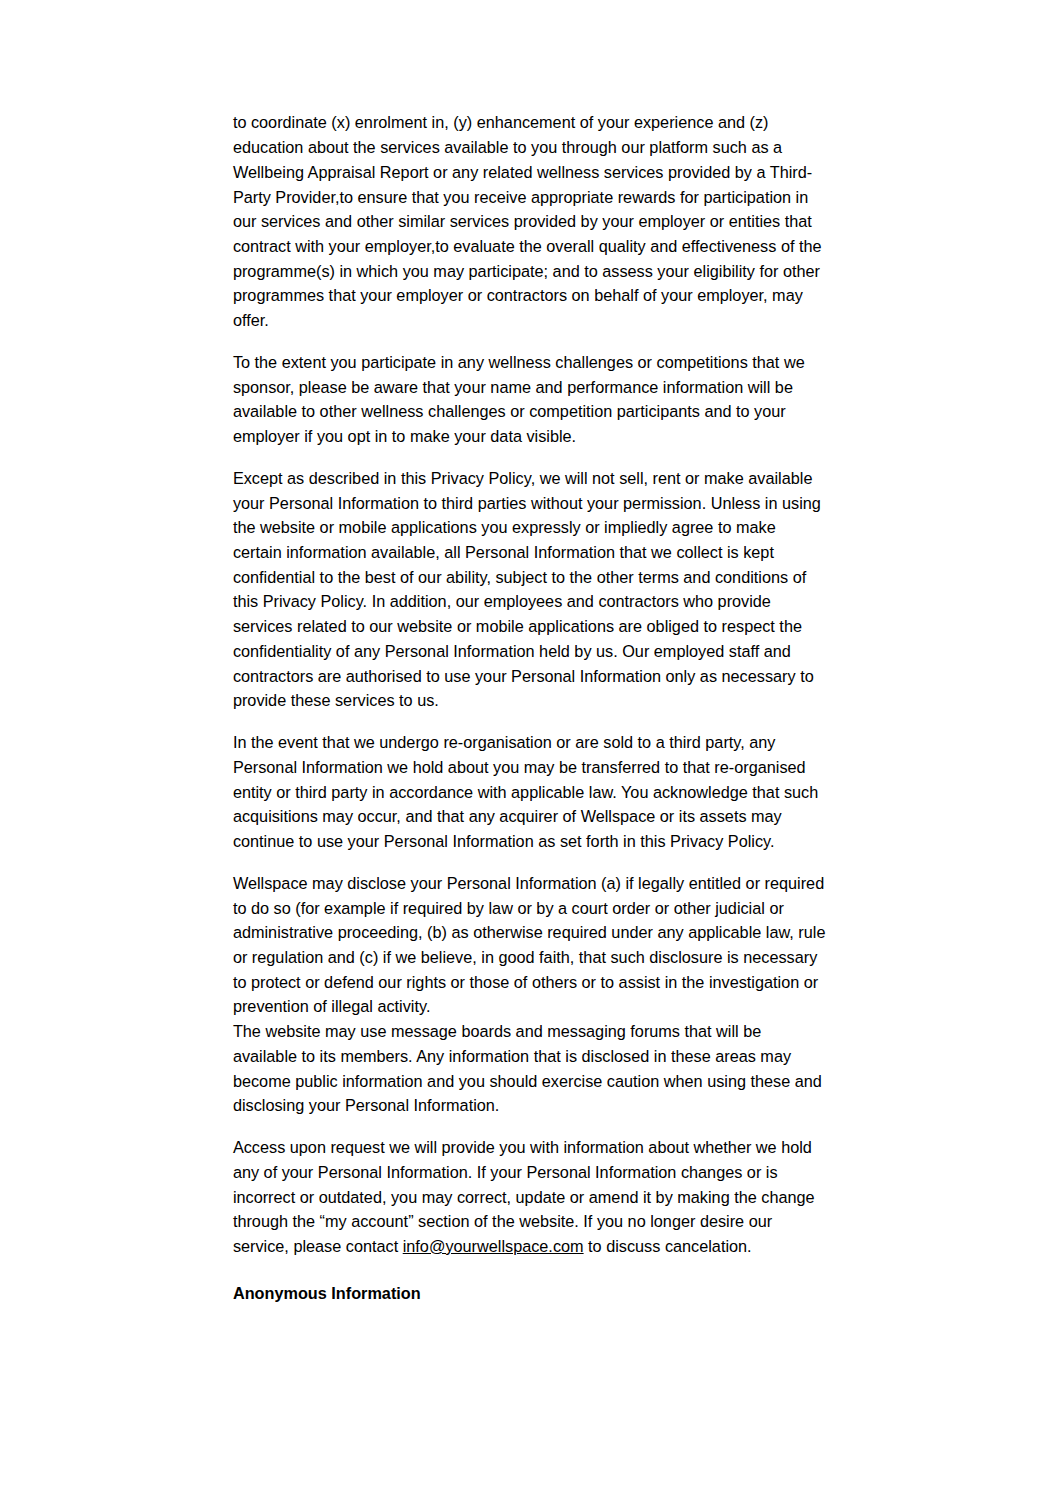to coordinate (x) enrolment in, (y) enhancement of your experience and (z) education about the services available to you through our platform such as a Wellbeing Appraisal Report or any related wellness services provided by a Third-Party Provider,to ensure that you receive appropriate rewards for participation in our services and other similar services provided by your employer or entities that contract with your employer,to evaluate the overall quality and effectiveness of the programme(s) in which you may participate; and to assess your eligibility for other programmes that your employer or contractors on behalf of your employer, may offer.
To the extent you participate in any wellness challenges or competitions that we sponsor, please be aware that your name and performance information will be available to other wellness challenges or competition participants and to your employer if you opt in to make your data visible.
Except as described in this Privacy Policy, we will not sell, rent or make available your Personal Information to third parties without your permission. Unless in using the website or mobile applications you expressly or impliedly agree to make certain information available, all Personal Information that we collect is kept confidential to the best of our ability, subject to the other terms and conditions of this Privacy Policy. In addition, our employees and contractors who provide services related to our website or mobile applications are obliged to respect the confidentiality of any Personal Information held by us. Our employed staff and contractors are authorised to use your Personal Information only as necessary to provide these services to us.
In the event that we undergo re-organisation or are sold to a third party, any Personal Information we hold about you may be transferred to that re-organised entity or third party in accordance with applicable law. You acknowledge that such acquisitions may occur, and that any acquirer of Wellspace or its assets may continue to use your Personal Information as set forth in this Privacy Policy.
Wellspace may disclose your Personal Information (a) if legally entitled or required to do so (for example if required by law or by a court order or other judicial or administrative proceeding, (b) as otherwise required under any applicable law, rule or regulation and (c) if we believe, in good faith, that such disclosure is necessary to protect or defend our rights or those of others or to assist in the investigation or prevention of illegal activity.
The website may use message boards and messaging forums that will be available to its members. Any information that is disclosed in these areas may become public information and you should exercise caution when using these and disclosing your Personal Information.
Access upon request we will provide you with information about whether we hold any of your Personal Information. If your Personal Information changes or is incorrect or outdated, you may correct, update or amend it by making the change through the “my account” section of the website. If you no longer desire our service, please contact info@yourwellspace.com to discuss cancelation.
Anonymous Information